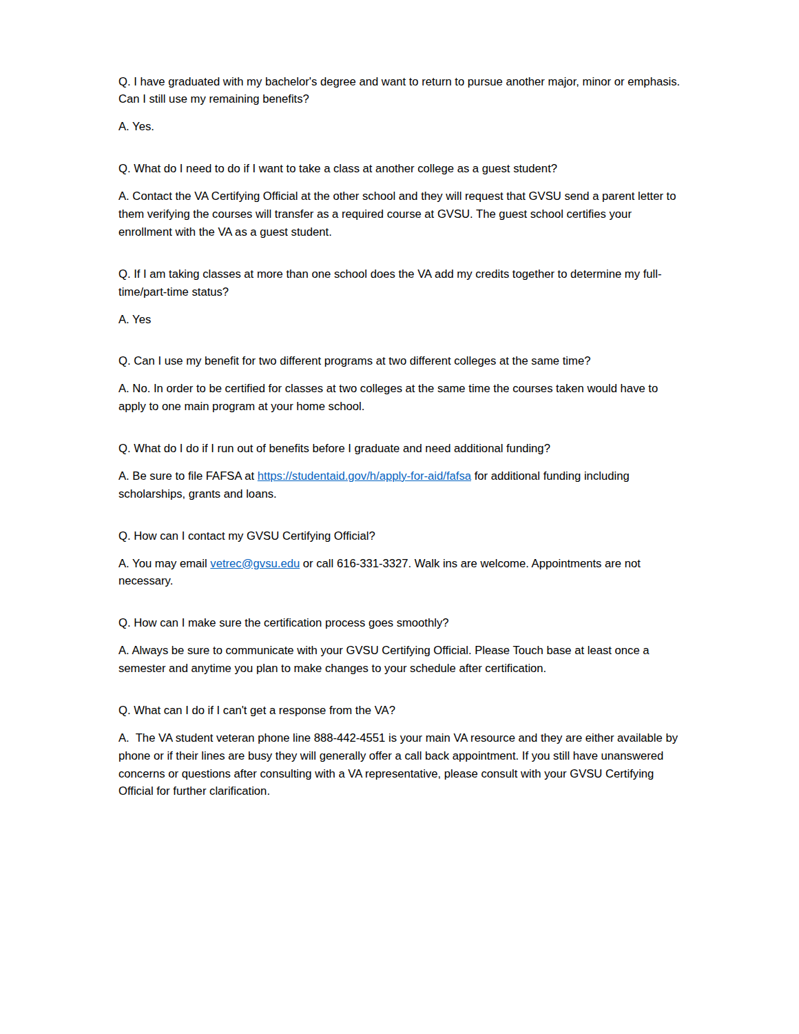Q. I have graduated with my bachelor's degree and want to return to pursue another major, minor or emphasis. Can I still use my remaining benefits?
A. Yes.
Q. What do I need to do if I want to take a class at another college as a guest student?
A. Contact the VA Certifying Official at the other school and they will request that GVSU send a parent letter to them verifying the courses will transfer as a required course at GVSU. The guest school certifies your enrollment with the VA as a guest student.
Q. If I am taking classes at more than one school does the VA add my credits together to determine my full-time/part-time status?
A. Yes
Q. Can I use my benefit for two different programs at two different colleges at the same time?
A. No. In order to be certified for classes at two colleges at the same time the courses taken would have to apply to one main program at your home school.
Q. What do I do if I run out of benefits before I graduate and need additional funding?
A. Be sure to file FAFSA at https://studentaid.gov/h/apply-for-aid/fafsa for additional funding including scholarships, grants and loans.
Q. How can I contact my GVSU Certifying Official?
A. You may email vetrec@gvsu.edu or call 616-331-3327. Walk ins are welcome. Appointments are not necessary.
Q. How can I make sure the certification process goes smoothly?
A. Always be sure to communicate with your GVSU Certifying Official. Please Touch base at least once a semester and anytime you plan to make changes to your schedule after certification.
Q. What can I do if I can't get a response from the VA?
A. The VA student veteran phone line 888-442-4551 is your main VA resource and they are either available by phone or if their lines are busy they will generally offer a call back appointment. If you still have unanswered concerns or questions after consulting with a VA representative, please consult with your GVSU Certifying Official for further clarification.